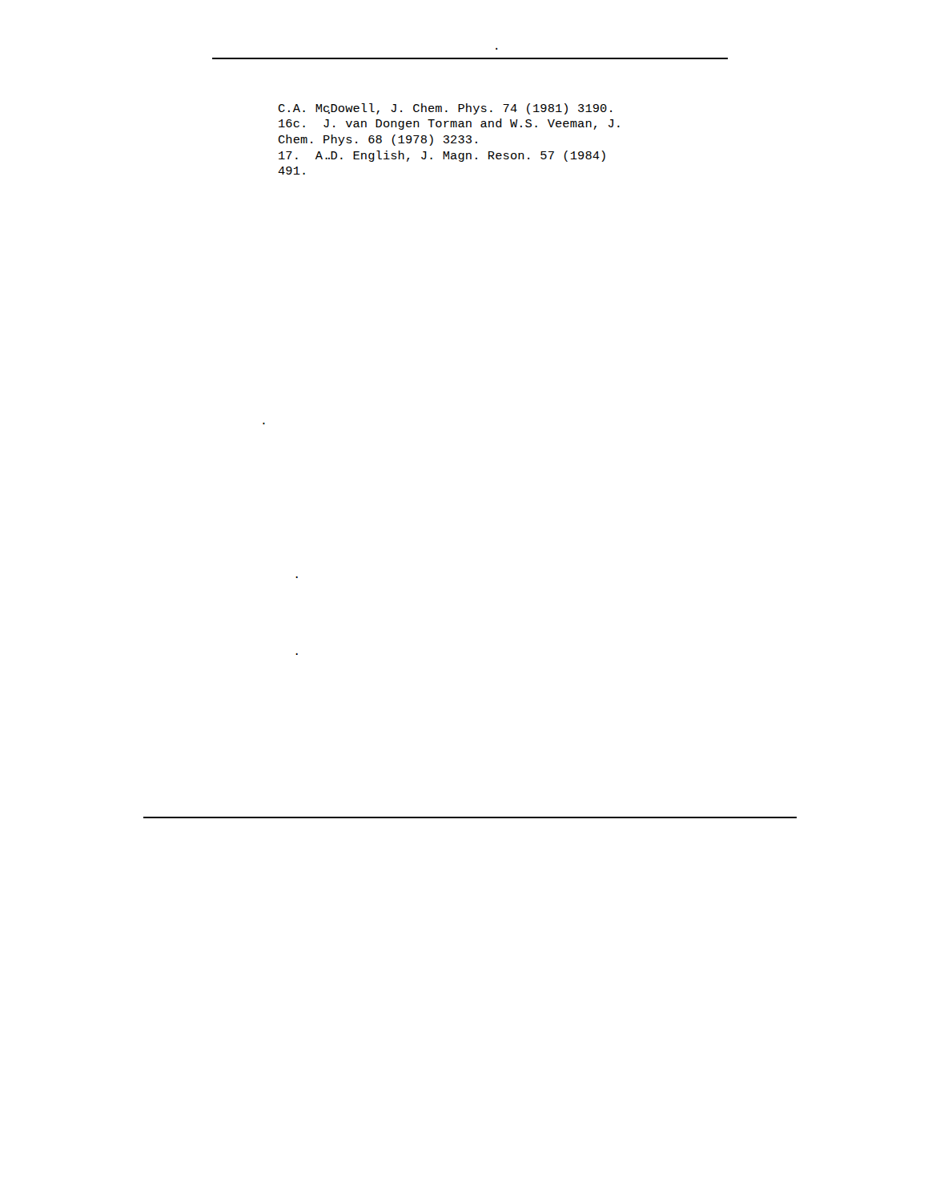.
.
C.A. McDowell, J. Chem. Phys. 74 (1981) 3190.
16c. J. van Dongen Torman and W.S. Veeman, J.
Chem. Phys. 68 (1978) 3233.
.
17. A.D. English, J. Magn. Reson. 57 (1984)
491.
. . .